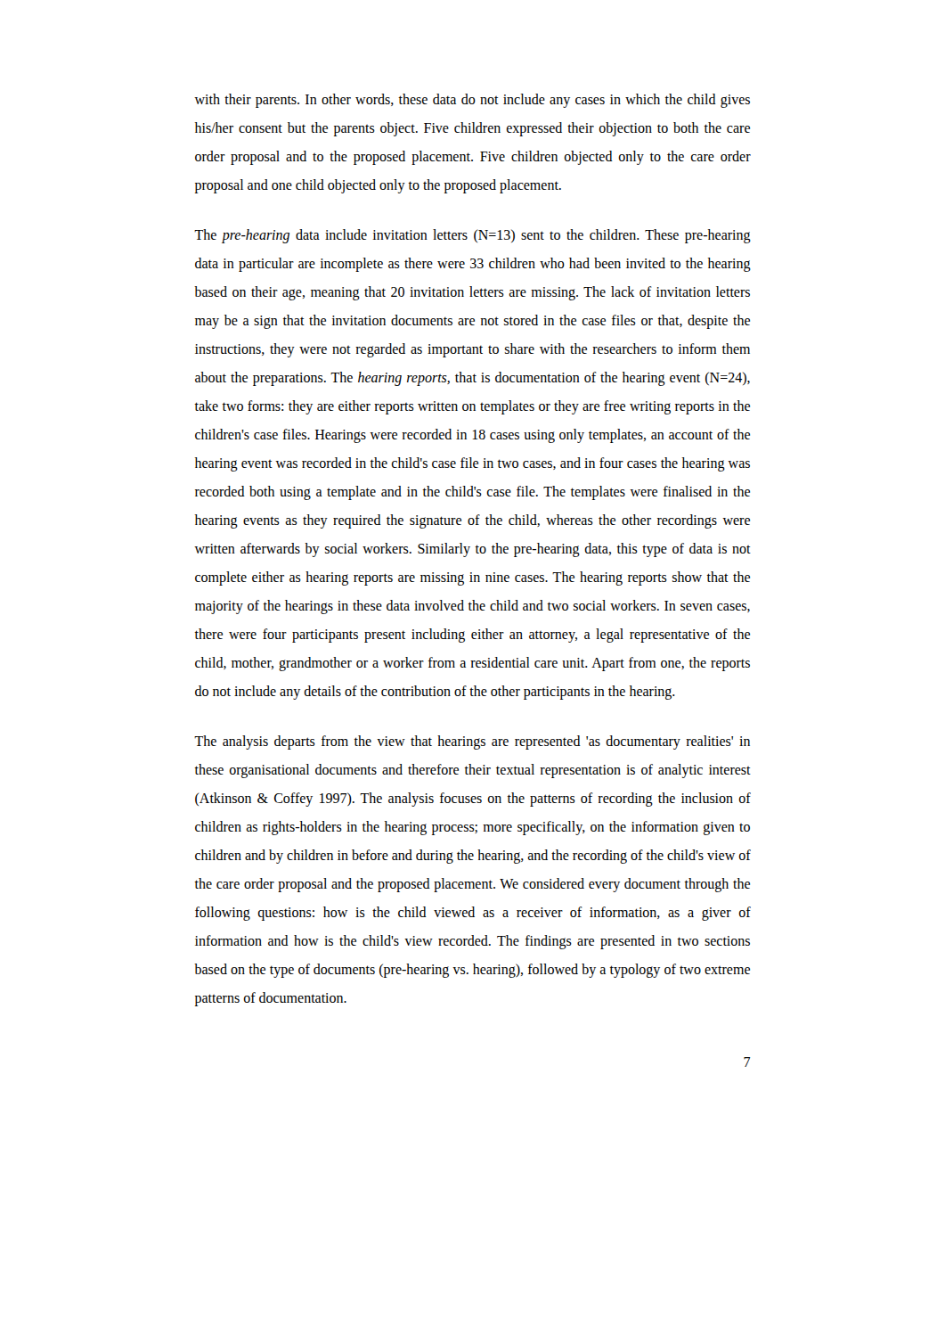with their parents. In other words, these data do not include any cases in which the child gives his/her consent but the parents object. Five children expressed their objection to both the care order proposal and to the proposed placement. Five children objected only to the care order proposal and one child objected only to the proposed placement.
The pre-hearing data include invitation letters (N=13) sent to the children. These pre-hearing data in particular are incomplete as there were 33 children who had been invited to the hearing based on their age, meaning that 20 invitation letters are missing. The lack of invitation letters may be a sign that the invitation documents are not stored in the case files or that, despite the instructions, they were not regarded as important to share with the researchers to inform them about the preparations. The hearing reports, that is documentation of the hearing event (N=24), take two forms: they are either reports written on templates or they are free writing reports in the children's case files. Hearings were recorded in 18 cases using only templates, an account of the hearing event was recorded in the child's case file in two cases, and in four cases the hearing was recorded both using a template and in the child's case file. The templates were finalised in the hearing events as they required the signature of the child, whereas the other recordings were written afterwards by social workers. Similarly to the pre-hearing data, this type of data is not complete either as hearing reports are missing in nine cases. The hearing reports show that the majority of the hearings in these data involved the child and two social workers. In seven cases, there were four participants present including either an attorney, a legal representative of the child, mother, grandmother or a worker from a residential care unit. Apart from one, the reports do not include any details of the contribution of the other participants in the hearing.
The analysis departs from the view that hearings are represented 'as documentary realities' in these organisational documents and therefore their textual representation is of analytic interest (Atkinson & Coffey 1997). The analysis focuses on the patterns of recording the inclusion of children as rights-holders in the hearing process; more specifically, on the information given to children and by children in before and during the hearing, and the recording of the child's view of the care order proposal and the proposed placement. We considered every document through the following questions: how is the child viewed as a receiver of information, as a giver of information and how is the child's view recorded. The findings are presented in two sections based on the type of documents (pre-hearing vs. hearing), followed by a typology of two extreme patterns of documentation.
7